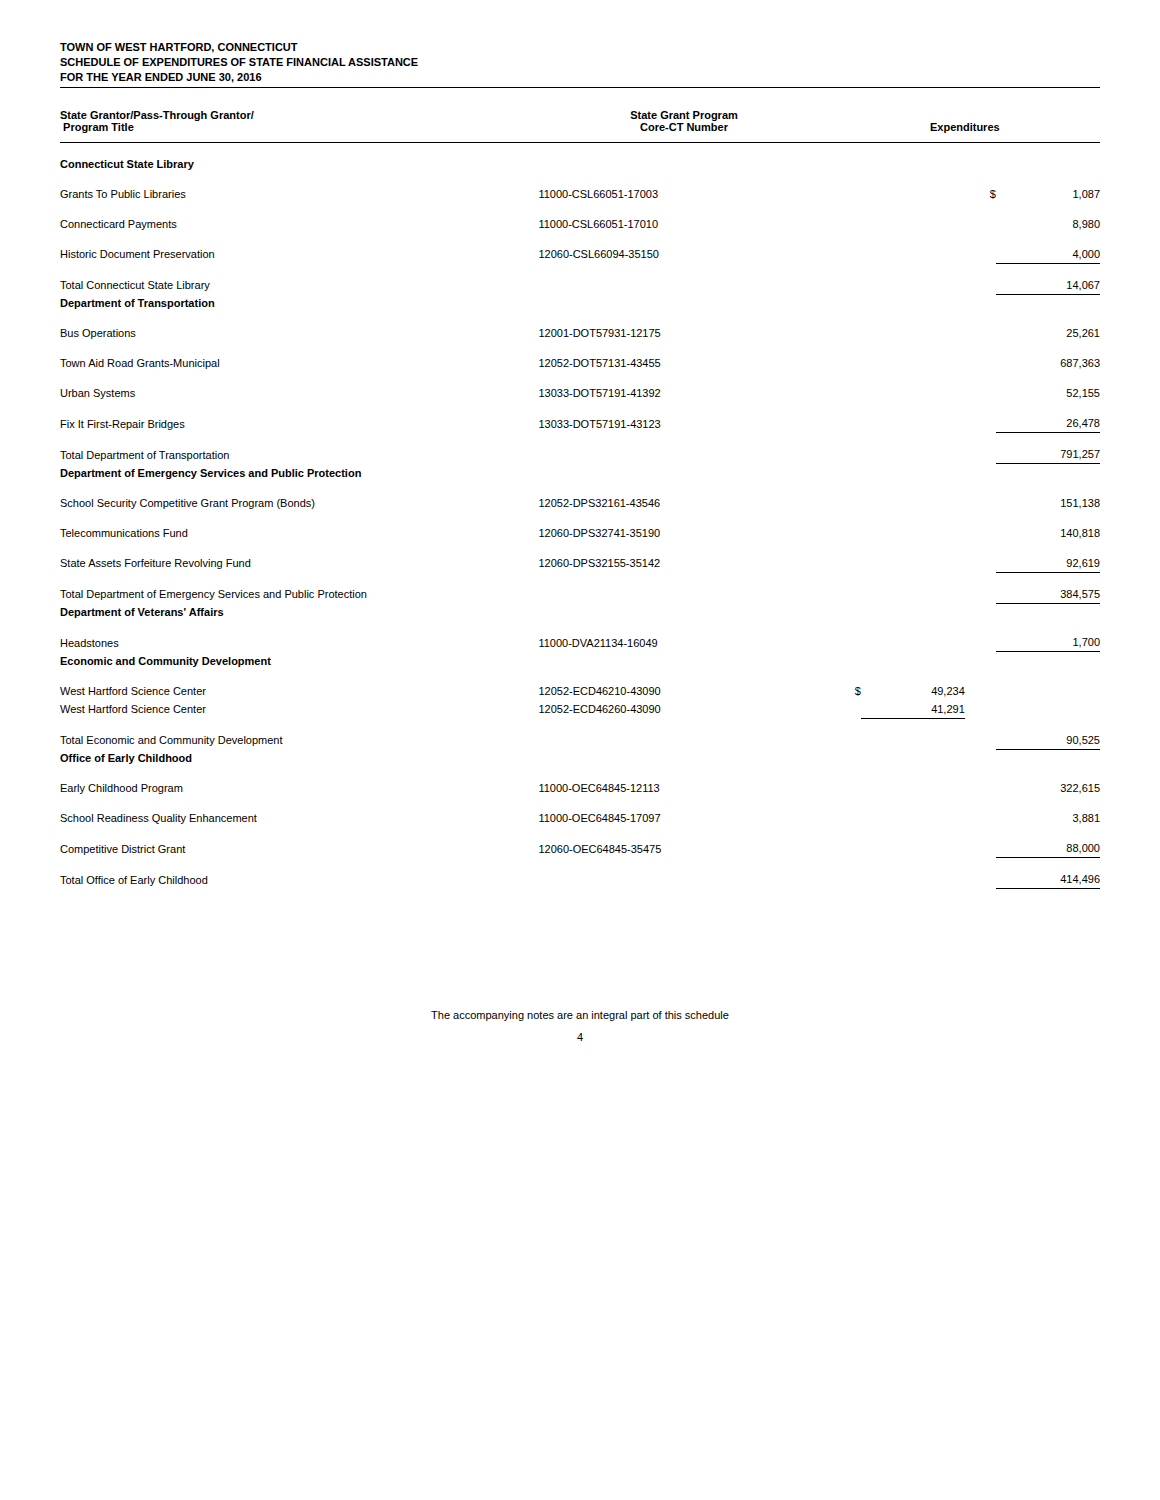TOWN OF WEST HARTFORD, CONNECTICUT
SCHEDULE OF EXPENDITURES OF STATE FINANCIAL ASSISTANCE
FOR THE YEAR ENDED JUNE 30, 2016
| State Grantor/Pass-Through Grantor/ Program Title | State Grant Program Core-CT Number | Expenditures |
| Connecticut State Library | | | | | |
| Grants To Public Libraries | 11000-CSL66051-17003 | | | $ | 1,087 |
| Connecticard Payments | 11000-CSL66051-17010 | | | | 8,980 |
| Historic Document Preservation | 12060-CSL66094-35150 | | | | 4,000 |
| Total Connecticut State Library | | | | | 14,067 |
| Department of Transportation | | | | | |
| Bus Operations | 12001-DOT57931-12175 | | | | 25,261 |
| Town Aid Road Grants-Municipal | 12052-DOT57131-43455 | | | | 687,363 |
| Urban Systems | 13033-DOT57191-41392 | | | | 52,155 |
| Fix It First-Repair Bridges | 13033-DOT57191-43123 | | | | 26,478 |
| Total Department of Transportation | | | | | 791,257 |
| Department of Emergency Services and Public Protection | | | | | |
| School Security Competitive Grant Program (Bonds) | 12052-DPS32161-43546 | | | | 151,138 |
| Telecommunications Fund | 12060-DPS32741-35190 | | | | 140,818 |
| State Assets Forfeiture Revolving Fund | 12060-DPS32155-35142 | | | | 92,619 |
| Total Department of Emergency Services and Public Protection | | | | | 384,575 |
| Department of Veterans' Affairs | | | | | |
| Headstones | 11000-DVA21134-16049 | | | | 1,700 |
| Economic and Community Development | | | | | |
| West Hartford Science Center | 12052-ECD46210-43090 | $ | 49,234 | | |
| West Hartford Science Center | 12052-ECD46260-43090 | | 41,291 | | |
| Total Economic and Community Development | | | | | 90,525 |
| Office of Early Childhood | | | | | |
| Early Childhood Program | 11000-OEC64845-12113 | | | | 322,615 |
| School Readiness Quality Enhancement | 11000-OEC64845-17097 | | | | 3,881 |
| Competitive District Grant | 12060-OEC64845-35475 | | | | 88,000 |
| Total Office of Early Childhood | | | | | 414,496 |
The accompanying notes are an integral part of this schedule
4